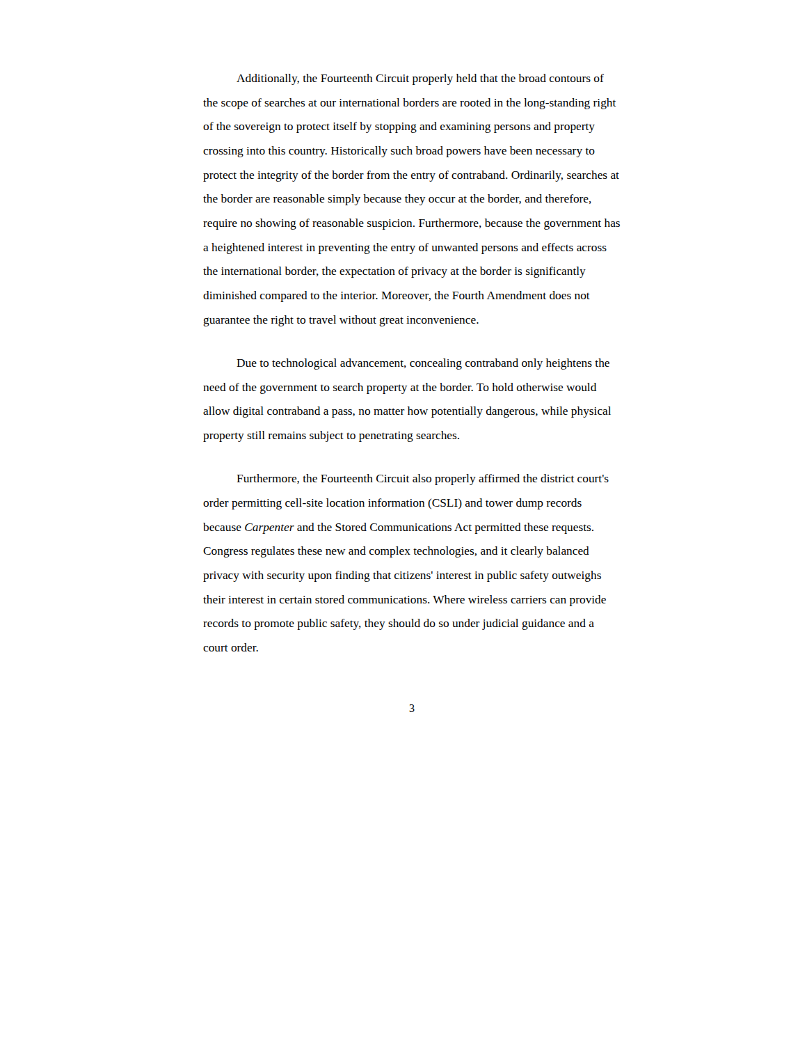Additionally, the Fourteenth Circuit properly held that the broad contours of the scope of searches at our international borders are rooted in the long-standing right of the sovereign to protect itself by stopping and examining persons and property crossing into this country. Historically such broad powers have been necessary to protect the integrity of the border from the entry of contraband. Ordinarily, searches at the border are reasonable simply because they occur at the border, and therefore, require no showing of reasonable suspicion. Furthermore, because the government has a heightened interest in preventing the entry of unwanted persons and effects across the international border, the expectation of privacy at the border is significantly diminished compared to the interior. Moreover, the Fourth Amendment does not guarantee the right to travel without great inconvenience.
Due to technological advancement, concealing contraband only heightens the need of the government to search property at the border. To hold otherwise would allow digital contraband a pass, no matter how potentially dangerous, while physical property still remains subject to penetrating searches.
Furthermore, the Fourteenth Circuit also properly affirmed the district court's order permitting cell-site location information (CSLI) and tower dump records because Carpenter and the Stored Communications Act permitted these requests. Congress regulates these new and complex technologies, and it clearly balanced privacy with security upon finding that citizens' interest in public safety outweighs their interest in certain stored communications. Where wireless carriers can provide records to promote public safety, they should do so under judicial guidance and a court order.
3